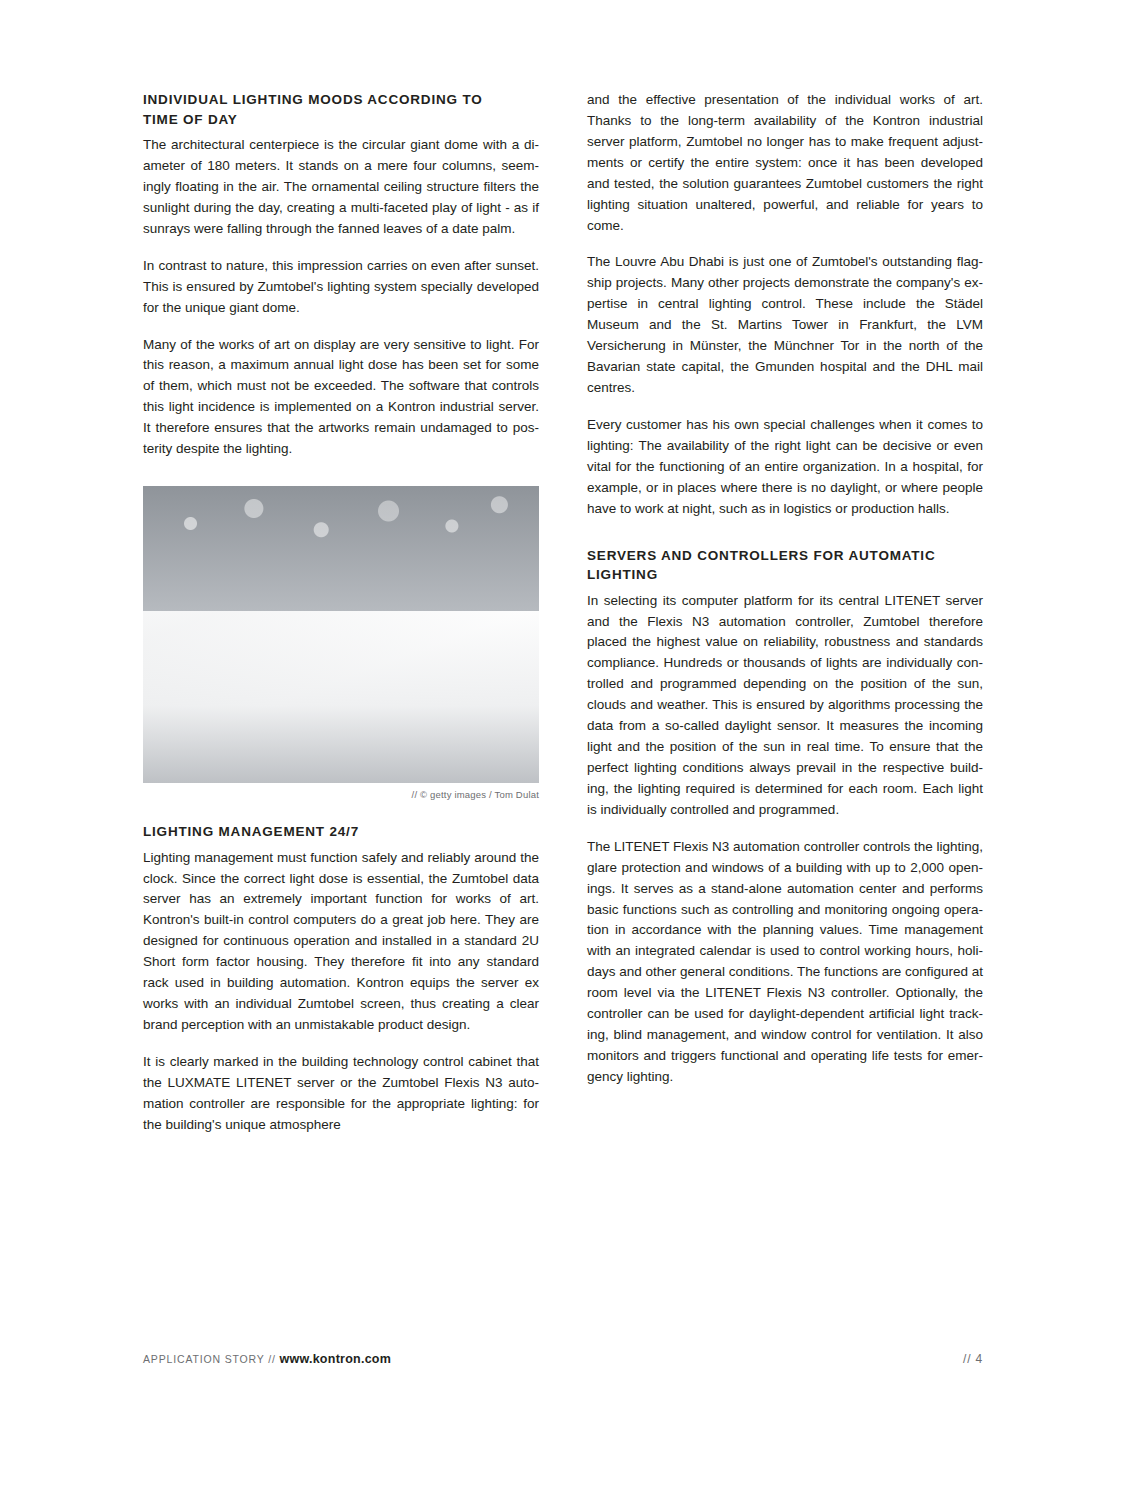Individual lighting moods according to
time of day
The architectural centerpiece is the circular giant dome with a diameter of 180 meters. It stands on a mere four columns, seemingly floating in the air. The ornamental ceiling structure filters the sunlight during the day, creating a multi-faceted play of light - as if sunrays were falling through the fanned leaves of a date palm.
In contrast to nature, this impression carries on even after sunset. This is ensured by Zumtobel's lighting system specially developed for the unique giant dome.
Many of the works of art on display are very sensitive to light. For this reason, a maximum annual light dose has been set for some of them, which must not be exceeded. The software that controls this light incidence is implemented on a Kontron industrial server. It therefore ensures that the artworks remain undamaged to posterity despite the lighting.
// © getty images / Tom Dulat
Lighting management 24/7
Lighting management must function safely and reliably around the clock. Since the correct light dose is essential, the Zumtobel data server has an extremely important function for works of art. Kontron's built-in control computers do a great job here. They are designed for continuous operation and installed in a standard 2U Short form factor housing. They therefore fit into any standard rack used in building automation. Kontron equips the server ex works with an individual Zumtobel screen, thus creating a clear brand perception with an unmistakable product design.
It is clearly marked in the building technology control cabinet that the LUXMATE LITENET server or the Zumtobel Flexis N3 automation controller are responsible for the appropriate lighting: for the building's unique atmosphere
and the effective presentation of the individual works of art. Thanks to the long-term availability of the Kontron industrial server platform, Zumtobel no longer has to make frequent adjustments or certify the entire system: once it has been developed and tested, the solution guarantees Zumtobel customers the right lighting situation unaltered, powerful, and reliable for years to come.
The Louvre Abu Dhabi is just one of Zumtobel's outstanding flagship projects. Many other projects demonstrate the company's expertise in central lighting control. These include the Städel Museum and the St. Martins Tower in Frankfurt, the LVM Versicherung in Münster, the Münchner Tor in the north of the Bavarian state capital, the Gmunden hospital and the DHL mail centres.
Every customer has his own special challenges when it comes to lighting: The availability of the right light can be decisive or even vital for the functioning of an entire organization. In a hospital, for example, or in places where there is no daylight, or where people have to work at night, such as in logistics or production halls.
Servers and controllers for automatic
lighting
In selecting its computer platform for its central LITENET server and the Flexis N3 automation controller, Zumtobel therefore placed the highest value on reliability, robustness and standards compliance. Hundreds or thousands of lights are individually controlled and programmed depending on the position of the sun, clouds and weather. This is ensured by algorithms processing the data from a so-called daylight sensor. It measures the incoming light and the position of the sun in real time. To ensure that the perfect lighting conditions always prevail in the respective building, the lighting required is determined for each room. Each light is individually controlled and programmed.
The LITENET Flexis N3 automation controller controls the lighting, glare protection and windows of a building with up to 2,000 openings. It serves as a stand-alone automation center and performs basic functions such as controlling and monitoring ongoing operation in accordance with the planning values. Time management with an integrated calendar is used to control working hours, holidays and other general conditions. The functions are configured at room level via the LITENET Flexis N3 controller. Optionally, the controller can be used for daylight-dependent artificial light tracking, blind management, and window control for ventilation. It also monitors and triggers functional and operating life tests for emergency lighting.
Application Story // www.kontron.com
// 4